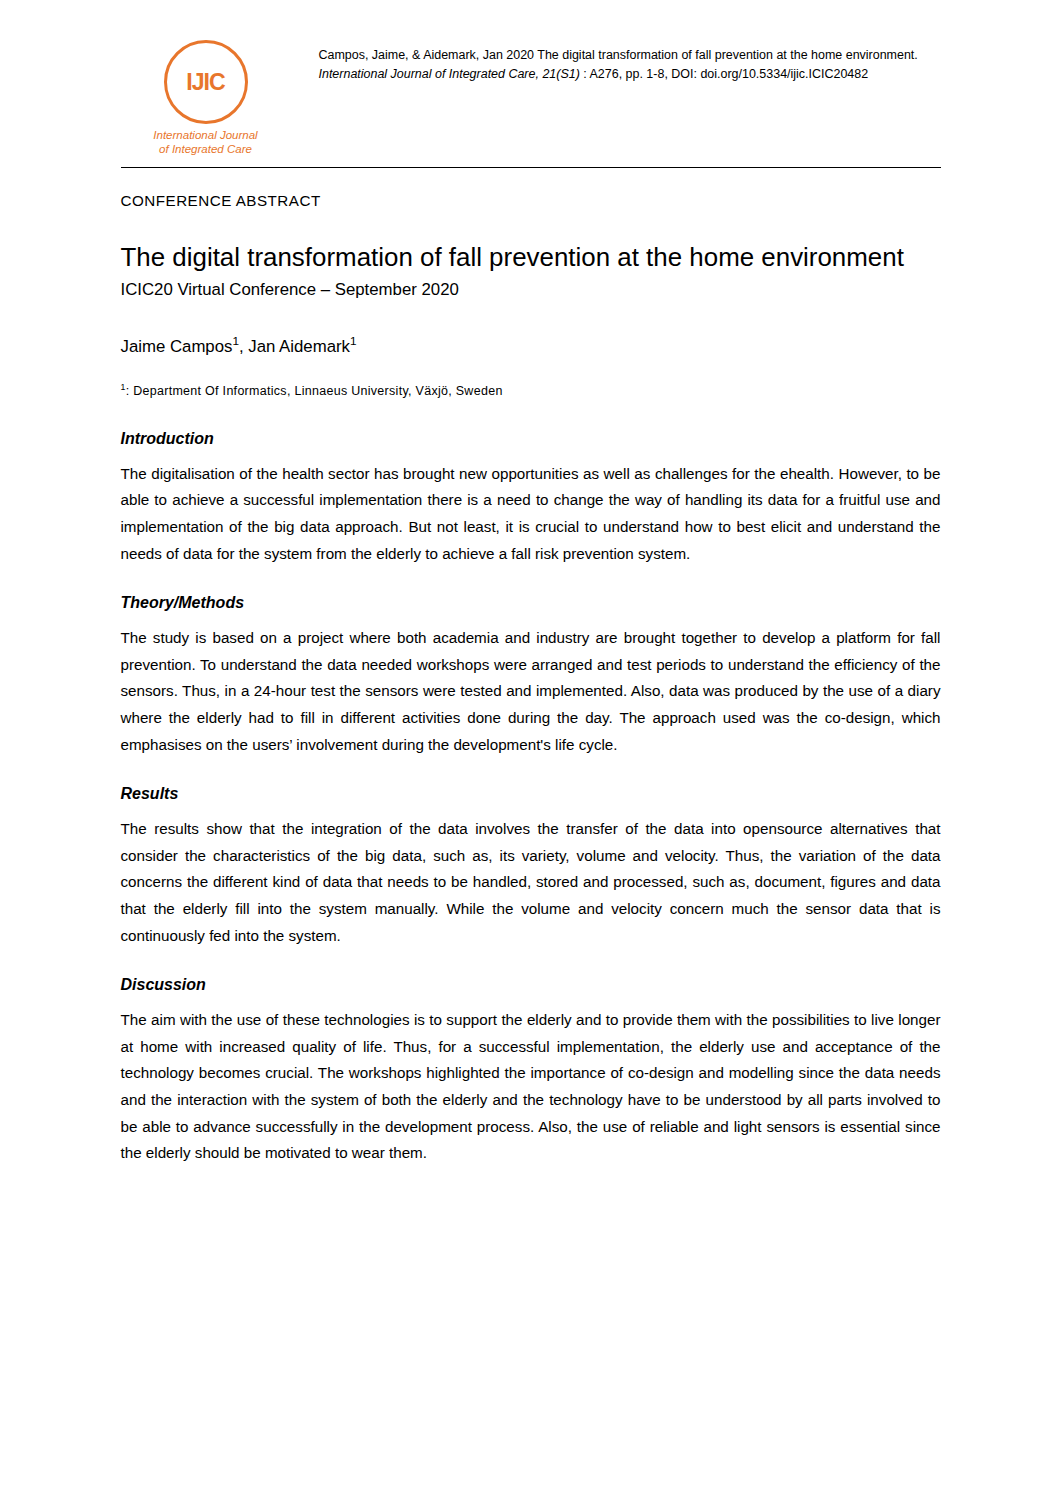IJIC
International Journal
of Integrated Care
Campos, Jaime, & Aidemark, Jan 2020 The digital transformation of fall prevention at the home environment. International Journal of Integrated Care, 21(S1) : A276, pp. 1-8, DOI: doi.org/10.5334/ijic.ICIC20482
CONFERENCE ABSTRACT
The digital transformation of fall prevention at the home environment
ICIC20 Virtual Conference – September 2020
Jaime Campos1, Jan Aidemark1
1: Department Of Informatics, Linnaeus University, Växjö, Sweden
Introduction
The digitalisation of the health sector has brought new opportunities as well as challenges for the ehealth. However, to be able to achieve a successful implementation there is a need to change the way of handling its data for a fruitful use and implementation of the big data approach. But not least, it is crucial to understand how to best elicit and understand the needs of data for the system from the elderly to achieve a fall risk prevention system.
Theory/Methods
The study is based on a project where both academia and industry are brought together to develop a platform for fall prevention. To understand the data needed workshops were arranged and test periods to understand the efficiency of the sensors. Thus, in a 24-hour test the sensors were tested and implemented. Also, data was produced by the use of a diary where the elderly had to fill in different activities done during the day. The approach used was the co-design, which emphasises on the users’ involvement during the development's life cycle.
Results
The results show that the integration of the data involves the transfer of the data into opensource alternatives that consider the characteristics of the big data, such as, its variety, volume and velocity. Thus, the variation of the data concerns the different kind of data that needs to be handled, stored and processed, such as, document, figures and data that the elderly fill into the system manually. While the volume and velocity concern much the sensor data that is continuously fed into the system.
Discussion
The aim with the use of these technologies is to support the elderly and to provide them with the possibilities to live longer at home with increased quality of life. Thus, for a successful implementation, the elderly use and acceptance of the technology becomes crucial. The workshops highlighted the importance of co-design and modelling since the data needs and the interaction with the system of both the elderly and the technology have to be understood by all parts involved to be able to advance successfully in the development process. Also, the use of reliable and light sensors is essential since the elderly should be motivated to wear them.